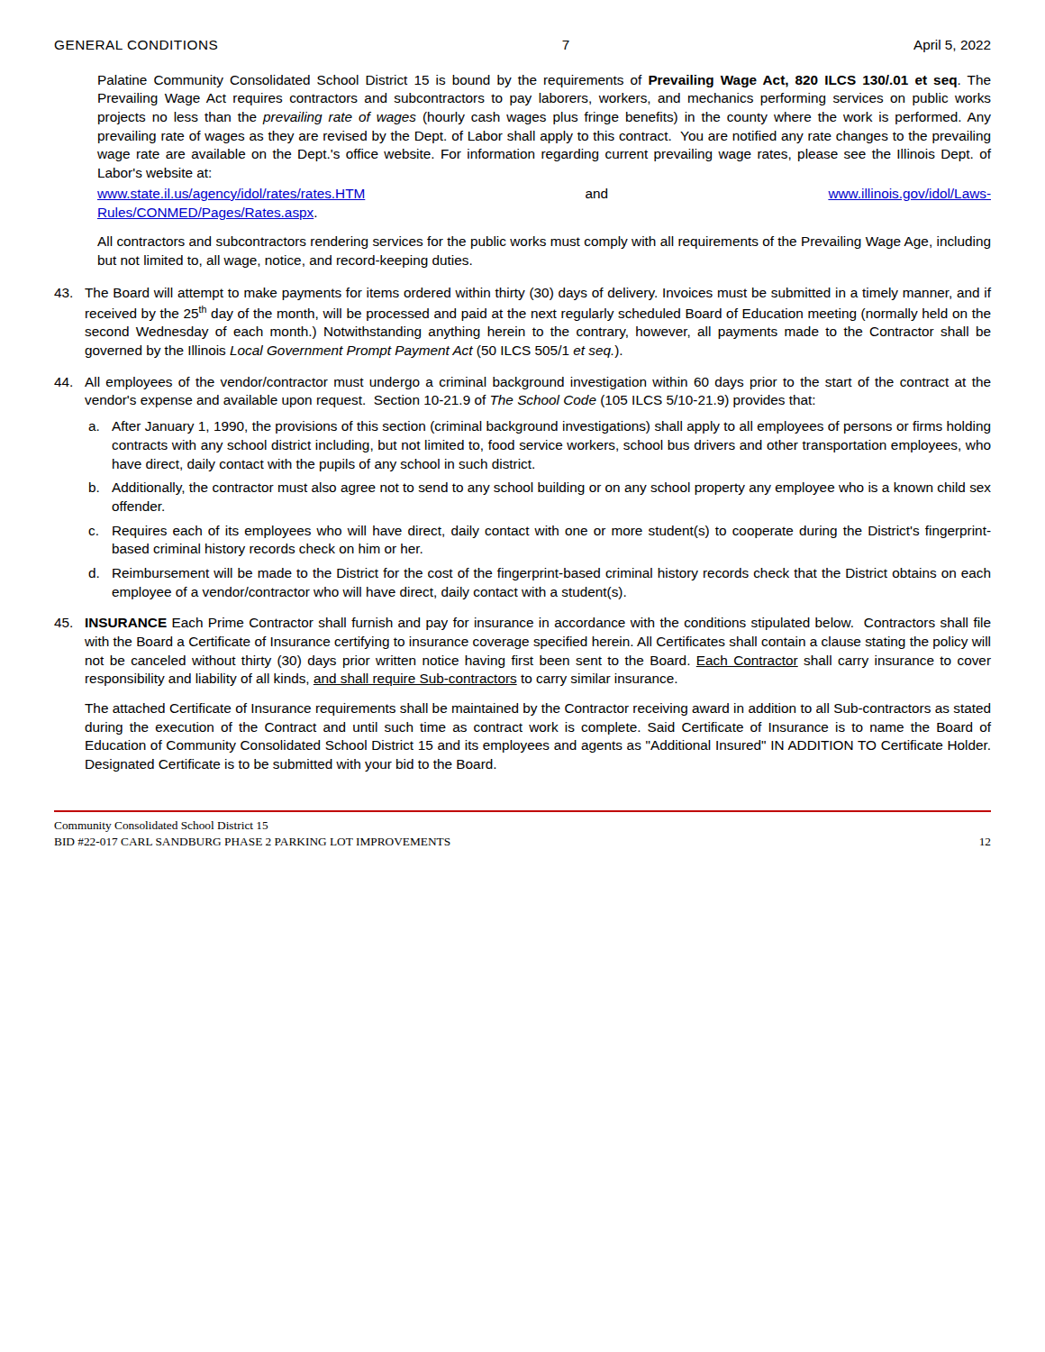GENERAL CONDITIONS
7
April 5, 2022
Palatine Community Consolidated School District 15 is bound by the requirements of Prevailing Wage Act, 820 ILCS 130/.01 et seq. The Prevailing Wage Act requires contractors and subcontractors to pay laborers, workers, and mechanics performing services on public works projects no less than the prevailing rate of wages (hourly cash wages plus fringe benefits) in the county where the work is performed. Any prevailing rate of wages as they are revised by the Dept. of Labor shall apply to this contract. You are notified any rate changes to the prevailing wage rate are available on the Dept.'s office website. For information regarding current prevailing wage rates, please see the Illinois Dept. of Labor's website at:
www.state.il.us/agency/idol/rates/rates.HTM and www.illinois.gov/idol/Laws-
Rules/CONMED/Pages/Rates.aspx.
All contractors and subcontractors rendering services for the public works must comply with all requirements of the Prevailing Wage Age, including but not limited to, all wage, notice, and record-keeping duties.
43. The Board will attempt to make payments for items ordered within thirty (30) days of delivery. Invoices must be submitted in a timely manner, and if received by the 25th day of the month, will be processed and paid at the next regularly scheduled Board of Education meeting (normally held on the second Wednesday of each month.) Notwithstanding anything herein to the contrary, however, all payments made to the Contractor shall be governed by the Illinois Local Government Prompt Payment Act (50 ILCS 505/1 et seq.).
44. All employees of the vendor/contractor must undergo a criminal background investigation within 60 days prior to the start of the contract at the vendor's expense and available upon request. Section 10-21.9 of The School Code (105 ILCS 5/10-21.9) provides that:
a. After January 1, 1990, the provisions of this section (criminal background investigations) shall apply to all employees of persons or firms holding contracts with any school district including, but not limited to, food service workers, school bus drivers and other transportation employees, who have direct, daily contact with the pupils of any school in such district.
b. Additionally, the contractor must also agree not to send to any school building or on any school property any employee who is a known child sex offender.
c. Requires each of its employees who will have direct, daily contact with one or more student(s) to cooperate during the District's fingerprint-based criminal history records check on him or her.
d. Reimbursement will be made to the District for the cost of the fingerprint-based criminal history records check that the District obtains on each employee of a vendor/contractor who will have direct, daily contact with a student(s).
45. INSURANCE Each Prime Contractor shall furnish and pay for insurance in accordance with the conditions stipulated below. Contractors shall file with the Board a Certificate of Insurance certifying to insurance coverage specified herein. All Certificates shall contain a clause stating the policy will not be canceled without thirty (30) days prior written notice having first been sent to the Board. Each Contractor shall carry insurance to cover responsibility and liability of all kinds, and shall require Sub-contractors to carry similar insurance.
The attached Certificate of Insurance requirements shall be maintained by the Contractor receiving award in addition to all Sub-contractors as stated during the execution of the Contract and until such time as contract work is complete. Said Certificate of Insurance is to name the Board of Education of Community Consolidated School District 15 and its employees and agents as "Additional Insured" IN ADDITION TO Certificate Holder. Designated Certificate is to be submitted with your bid to the Board.
Community Consolidated School District 15
BID #22-017 CARL SANDBURG PHASE 2 PARKING LOT IMPROVEMENTS 12